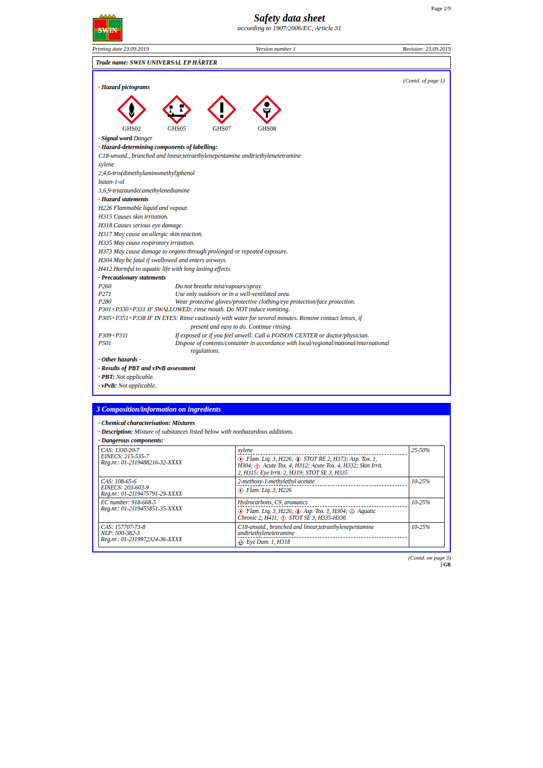Page 2/9
SWIN
Safety data sheet
according to 1907/2006/EC, Article 31
Printing date 23.09.2019 Version number 1 Revision: 23.09.2019
Trade name: SWIN UNIVERSAL EP HÄRTER
(Contd. of page 1)
· Hazard pictograms
GHS02
GHS05
GHS07
GHS08
· Signal word Danger
· Hazard-determining components of labelling:
C18-unsatd., branched and linear,tetraethylenepentamine andtriethylenetetramine
xylene
2,4,6-tris(dimethylaminomethyl)phenol
butan-1-ol
3,6,9-triazaundecamethylenediamine
· Hazard statements
H226 Flammable liquid and vapour.
H315 Causes skin irritation.
H318 Causes serious eye damage.
H317 May cause an allergic skin reaction.
H335 May cause respiratory irritation.
H373 May cause damage to organs through prolonged or repeated exposure.
H304 May be fatal if swallowed and enters airways.
H412 Harmful to aquatic life with long lasting effects.
· Precautionary statements
P260
Do not breathe mist/vapours/spray.
P271
Use only outdoors or in a well-ventilated area.
P280
Wear protective gloves/protective clothing/eye protection/face protection.
P301+P330+P331 IF SWALLOWED: rinse mouth. Do NOT induce vomiting.
P305+P351+P338 IF IN EYES: Rinse cautiously with water for several minutes. Remove contact lenses, if
present and easy to do. Continue rinsing.
P309+P311
If exposed or if you feel unwell: Call a POISON CENTER or doctor/physician.
P501
Dispose of contents/container in accordance with local/regional/national/international
regulations.
· Other hazards -
· Results of PBT and vPvB assessment
· PBT: Not applicable.
· vPvB: Not applicable.
3 Composition/information on ingredients
· Chemical characterisation: Mixtures
· Description: Mixture of substances listed below with nonhazardous additions.
· Dangerous components:
| CAS: 1330-20-7 EINECS: 215-535-7 Reg.nr.: 01-2119488216-32-XXXX | xylene Flam. Liq. 3, H226; STOT RE 2, H373; Asp. Tox. 1, H304; Acute Tox. 4, H312; Acute Tox. 4, H332; Skin Irrit. 2, H315; Eye Irrit. 2, H319; STOT SE 3, H335 | 25-50% |
| CAS: 108-65-6 EINECS: 203-603-9 Reg.nr.: 01-2119475791-29-XXXX | 2-methoxy-1-methylethyl acetate Flam. Liq. 3, H226 | 10-25% |
| EC number: 918-668-5 Reg.nr.: 01-2119455851-35-XXXX | Hydrocarbons, C9, aromatics Flam. Liq. 3, H226; Asp. Tox. 1, H304; Aquatic Chronic 2, H411; STOT SE 3, H335-H336 | 10-25% |
| CAS: 157707-73-8 NLP: 500-382-3 Reg.nr.: 01-2119972324-36-XXXX | C18-unsatd., branched and linear,tetraethylenepentamine andtriethylenetetramine Eye Dam. 1, H318 | 10-25% |
(Contd. on page 3)
GB